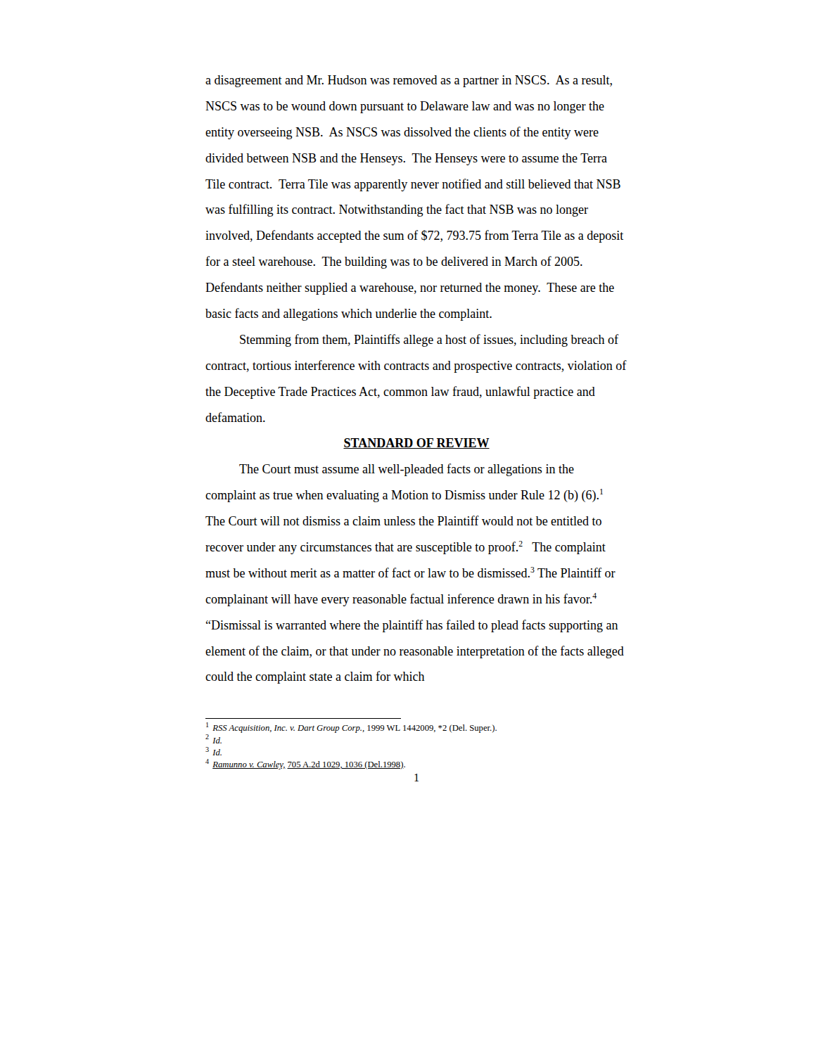a disagreement and Mr. Hudson was removed as a partner in NSCS. As a result, NSCS was to be wound down pursuant to Delaware law and was no longer the entity overseeing NSB. As NSCS was dissolved the clients of the entity were divided between NSB and the Henseys. The Henseys were to assume the Terra Tile contract. Terra Tile was apparently never notified and still believed that NSB was fulfilling its contract. Notwithstanding the fact that NSB was no longer involved, Defendants accepted the sum of $72, 793.75 from Terra Tile as a deposit for a steel warehouse. The building was to be delivered in March of 2005. Defendants neither supplied a warehouse, nor returned the money. These are the basic facts and allegations which underlie the complaint.
Stemming from them, Plaintiffs allege a host of issues, including breach of contract, tortious interference with contracts and prospective contracts, violation of the Deceptive Trade Practices Act, common law fraud, unlawful practice and defamation.
STANDARD OF REVIEW
The Court must assume all well-pleaded facts or allegations in the complaint as true when evaluating a Motion to Dismiss under Rule 12 (b) (6).1 The Court will not dismiss a claim unless the Plaintiff would not be entitled to recover under any circumstances that are susceptible to proof.2 The complaint must be without merit as a matter of fact or law to be dismissed.3 The Plaintiff or complainant will have every reasonable factual inference drawn in his favor.4 “Dismissal is warranted where the plaintiff has failed to plead facts supporting an element of the claim, or that under no reasonable interpretation of the facts alleged could the complaint state a claim for which
1 RSS Acquisition, Inc. v. Dart Group Corp., 1999 WL 1442009, *2 (Del. Super.).
2 Id.
3 Id.
4 Ramunno v. Cawley, 705 A.2d 1029, 1036 (Del.1998).
1